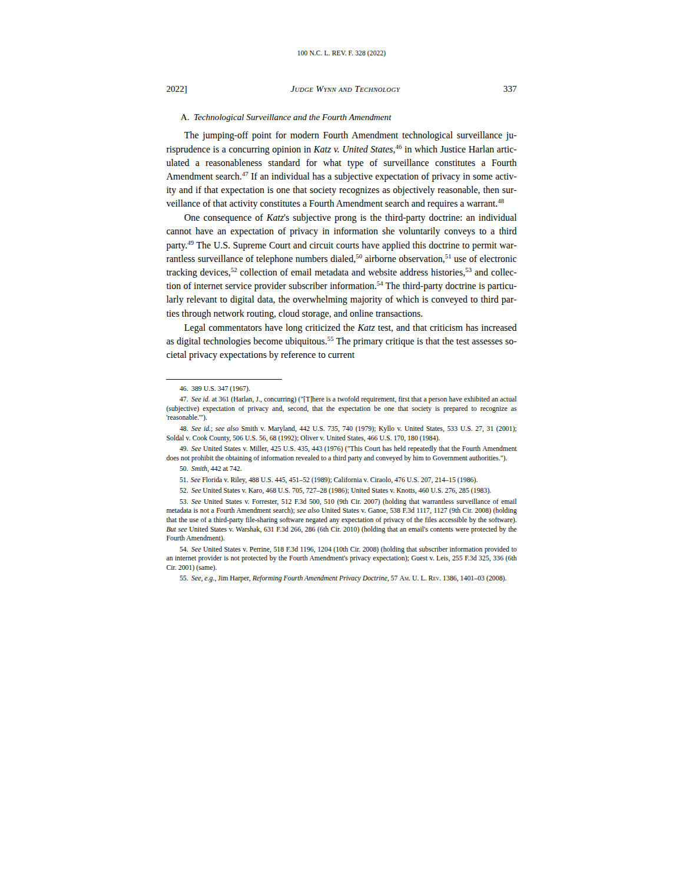100 N.C. L. REV. F. 328 (2022)
2022] Judge Wynn and Technology 337
A. Technological Surveillance and the Fourth Amendment
The jumping-off point for modern Fourth Amendment technological surveillance jurisprudence is a concurring opinion in Katz v. United States,46 in which Justice Harlan articulated a reasonableness standard for what type of surveillance constitutes a Fourth Amendment search.47 If an individual has a subjective expectation of privacy in some activity and if that expectation is one that society recognizes as objectively reasonable, then surveillance of that activity constitutes a Fourth Amendment search and requires a warrant.48
One consequence of Katz's subjective prong is the third-party doctrine: an individual cannot have an expectation of privacy in information she voluntarily conveys to a third party.49 The U.S. Supreme Court and circuit courts have applied this doctrine to permit warrantless surveillance of telephone numbers dialed,50 airborne observation,51 use of electronic tracking devices,52 collection of email metadata and website address histories,53 and collection of internet service provider subscriber information.54 The third-party doctrine is particularly relevant to digital data, the overwhelming majority of which is conveyed to third parties through network routing, cloud storage, and online transactions.
Legal commentators have long criticized the Katz test, and that criticism has increased as digital technologies become ubiquitous.55 The primary critique is that the test assesses societal privacy expectations by reference to current
46. 389 U.S. 347 (1967).
47. See id. at 361 (Harlan, J., concurring) ("[T]here is a twofold requirement, first that a person have exhibited an actual (subjective) expectation of privacy and, second, that the expectation be one that society is prepared to recognize as 'reasonable.'").
48. See id.; see also Smith v. Maryland, 442 U.S. 735, 740 (1979); Kyllo v. United States, 533 U.S. 27, 31 (2001); Soldal v. Cook County, 506 U.S. 56, 68 (1992); Oliver v. United States, 466 U.S. 170, 180 (1984).
49. See United States v. Miller, 425 U.S. 435, 443 (1976) ("This Court has held repeatedly that the Fourth Amendment does not prohibit the obtaining of information revealed to a third party and conveyed by him to Government authorities.").
50. Smith, 442 at 742.
51. See Florida v. Riley, 488 U.S. 445, 451–52 (1989); California v. Ciraolo, 476 U.S. 207, 214–15 (1986).
52. See United States v. Karo, 468 U.S. 705, 727–28 (1986); United States v. Knotts, 460 U.S. 276, 285 (1983).
53. See United States v. Forrester, 512 F.3d 500, 510 (9th Cir. 2007) (holding that warrantless surveillance of email metadata is not a Fourth Amendment search); see also United States v. Ganoe, 538 F.3d 1117, 1127 (9th Cir. 2008) (holding that the use of a third-party file-sharing software negated any expectation of privacy of the files accessible by the software). But see United States v. Warshak, 631 F.3d 266, 286 (6th Cir. 2010) (holding that an email's contents were protected by the Fourth Amendment).
54. See United States v. Perrine, 518 F.3d 1196, 1204 (10th Cir. 2008) (holding that subscriber information provided to an internet provider is not protected by the Fourth Amendment's privacy expectation); Guest v. Leis, 255 F.3d 325, 336 (6th Cir. 2001) (same).
55. See, e.g., Jim Harper, Reforming Fourth Amendment Privacy Doctrine, 57 Am. U. L. Rev. 1386, 1401–03 (2008).